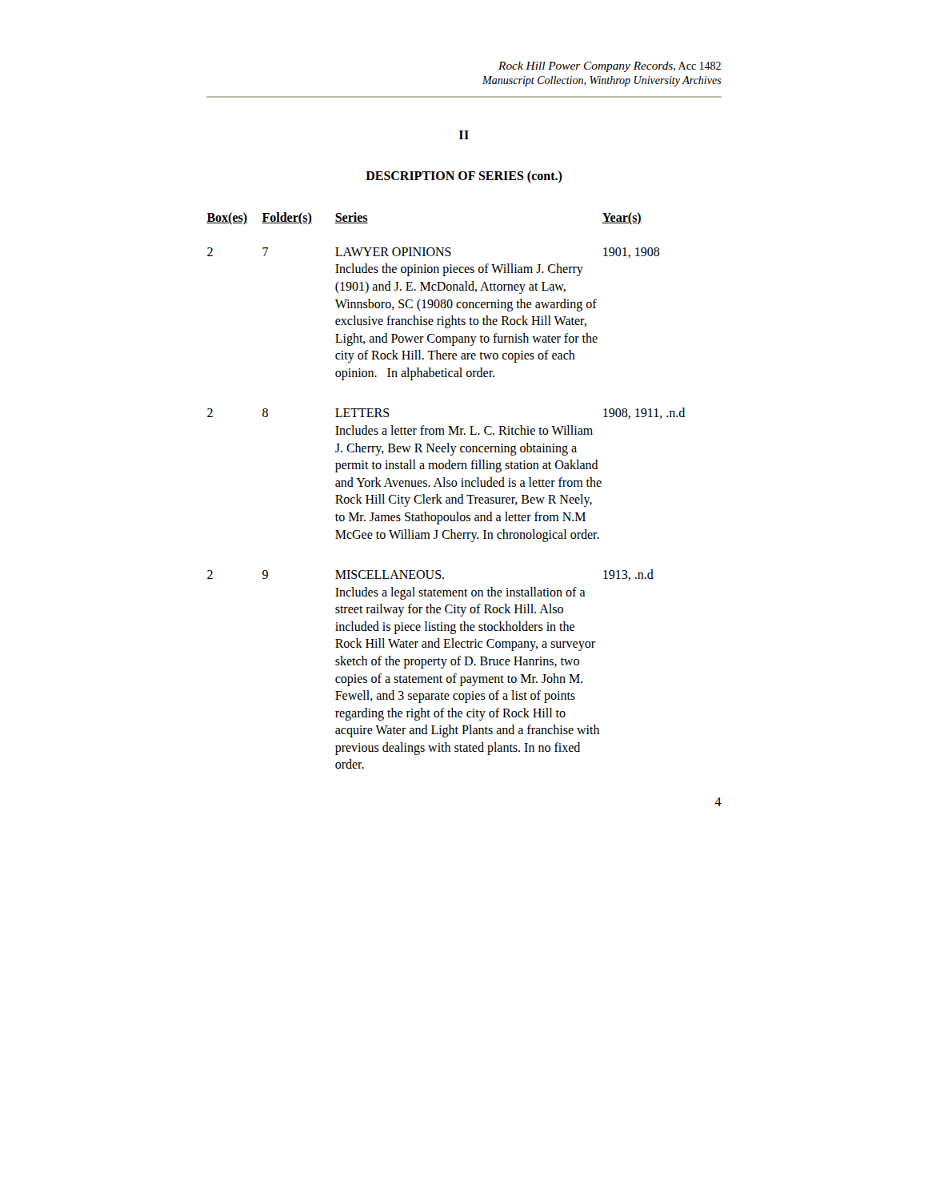Rock Hill Power Company Records, Acc 1482
Manuscript Collection, Winthrop University Archives
II
DESCRIPTION OF SERIES (cont.)
| Box(es) | Folder(s) | Series | Year(s) |
| --- | --- | --- | --- |
| 2 | 7 | LAWYER OPINIONS Includes the opinion pieces of William J. Cherry (1901) and J. E. McDonald, Attorney at Law, Winnsboro, SC (19080 concerning the awarding of exclusive franchise rights to the Rock Hill Water, Light, and Power Company to furnish water for the city of Rock Hill. There are two copies of each opinion. In alphabetical order. | 1901, 1908 |
| 2 | 8 | LETTERS Includes a letter from Mr. L. C. Ritchie to William J. Cherry, Bew R Neely concerning obtaining a permit to install a modern filling station at Oakland and York Avenues. Also included is a letter from the Rock Hill City Clerk and Treasurer, Bew R Neely, to Mr. James Stathopoulos and a letter from N.M McGee to William J Cherry. In chronological order. | 1908, 1911, .n.d |
| 2 | 9 | MISCELLANEOUS. Includes a legal statement on the installation of a street railway for the City of Rock Hill. Also included is piece listing the stockholders in the Rock Hill Water and Electric Company, a surveyor sketch of the property of D. Bruce Hanrins, two copies of a statement of payment to Mr. John M. Fewell, and 3 separate copies of a list of points regarding the right of the city of Rock Hill to acquire Water and Light Plants and a franchise with previous dealings with stated plants. In no fixed order. | 1913, .n.d |
4